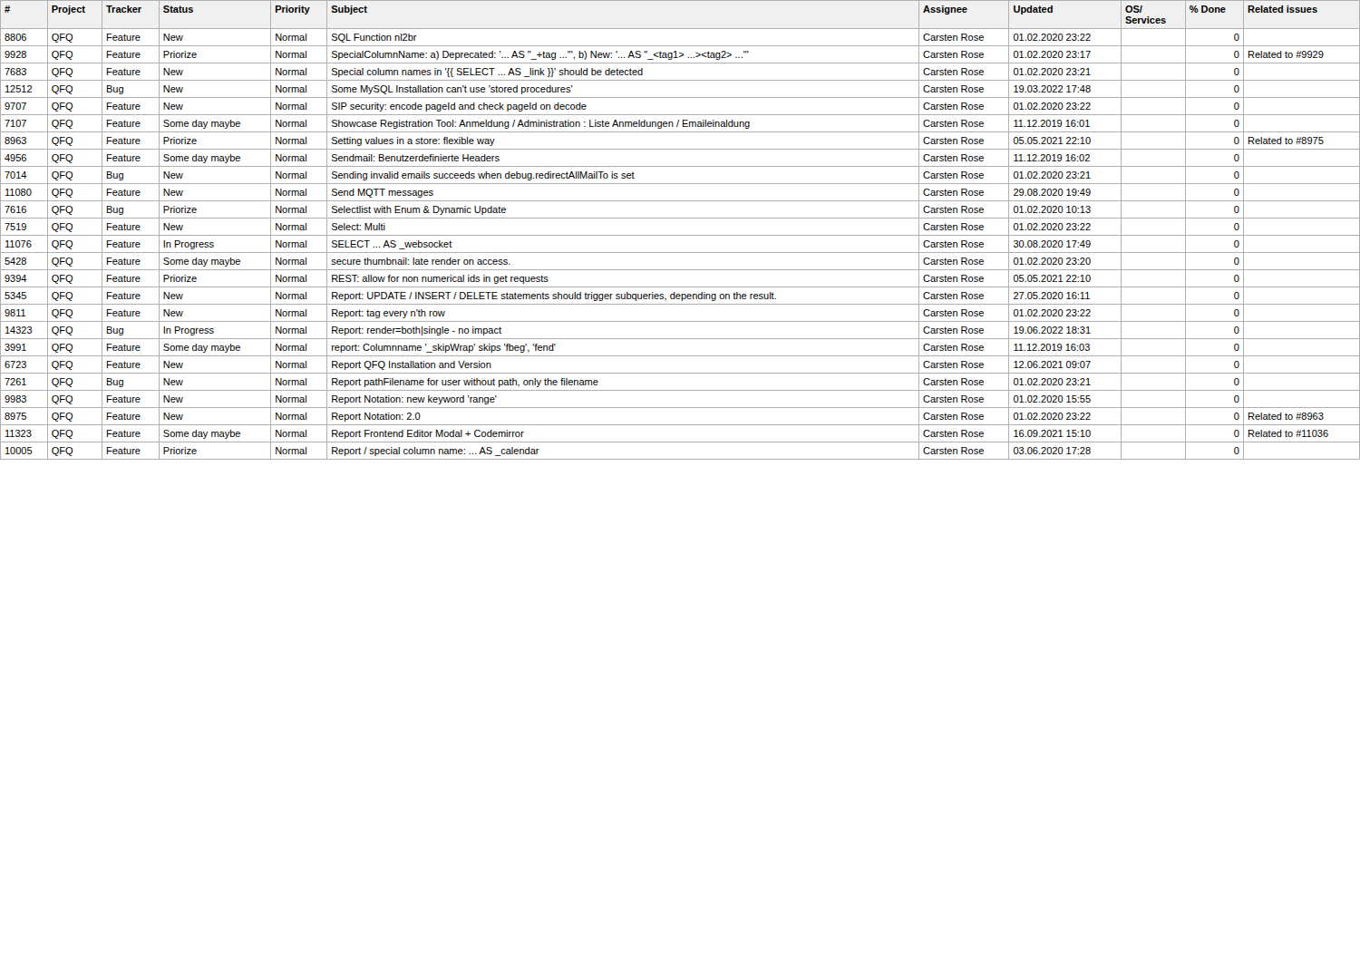| # | Project | Tracker | Status | Priority | Subject | Assignee | Updated | OS/ Services | % Done | Related issues |
| --- | --- | --- | --- | --- | --- | --- | --- | --- | --- | --- |
| 8806 | QFQ | Feature | New | Normal | SQL Function nl2br | Carsten Rose | 01.02.2020 23:22 | | 0 | |
| 9928 | QFQ | Feature | Priorize | Normal | SpecialColumnName: a) Deprecated: '... AS "_+tag ..."', b) New: '... AS "_<tag1> ...><tag2> ..."' | Carsten Rose | 01.02.2020 23:17 | | 0 | Related to #9929 |
| 7683 | QFQ | Feature | New | Normal | Special column names in '{{ SELECT ... AS _link }}' should be detected | Carsten Rose | 01.02.2020 23:21 | | 0 | |
| 12512 | QFQ | Bug | New | Normal | Some MySQL Installation can't use 'stored procedures' | Carsten Rose | 19.03.2022 17:48 | | 0 | |
| 9707 | QFQ | Feature | New | Normal | SIP security: encode pageId and check pageId on decode | Carsten Rose | 01.02.2020 23:22 | | 0 | |
| 7107 | QFQ | Feature | Some day maybe | Normal | Showcase Registration Tool: Anmeldung / Administration : Liste Anmeldungen / Emaileinaldung | Carsten Rose | 11.12.2019 16:01 | | 0 | |
| 8963 | QFQ | Feature | Priorize | Normal | Setting values in a store: flexible way | Carsten Rose | 05.05.2021 22:10 | | 0 | Related to #8975 |
| 4956 | QFQ | Feature | Some day maybe | Normal | Sendmail: Benutzerdefinierte Headers | Carsten Rose | 11.12.2019 16:02 | | 0 | |
| 7014 | QFQ | Bug | New | Normal | Sending invalid emails succeeds when debug.redirectAllMailTo is set | Carsten Rose | 01.02.2020 23:21 | | 0 | |
| 11080 | QFQ | Feature | New | Normal | Send MQTT messages | Carsten Rose | 29.08.2020 19:49 | | 0 | |
| 7616 | QFQ | Bug | Priorize | Normal | Selectlist with Enum & Dynamic Update | Carsten Rose | 01.02.2020 10:13 | | 0 | |
| 7519 | QFQ | Feature | New | Normal | Select: Multi | Carsten Rose | 01.02.2020 23:22 | | 0 | |
| 11076 | QFQ | Feature | In Progress | Normal | SELECT ... AS _websocket | Carsten Rose | 30.08.2020 17:49 | | 0 | |
| 5428 | QFQ | Feature | Some day maybe | Normal | secure thumbnail: late render on access. | Carsten Rose | 01.02.2020 23:20 | | 0 | |
| 9394 | QFQ | Feature | Priorize | Normal | REST: allow for non numerical ids in get requests | Carsten Rose | 05.05.2021 22:10 | | 0 | |
| 5345 | QFQ | Feature | New | Normal | Report: UPDATE / INSERT / DELETE statements should trigger subqueries, depending on the result. | Carsten Rose | 27.05.2020 16:11 | | 0 | |
| 9811 | QFQ | Feature | New | Normal | Report: tag every n'th row | Carsten Rose | 01.02.2020 23:22 | | 0 | |
| 14323 | QFQ | Bug | In Progress | Normal | Report: render=both/single - no impact | Carsten Rose | 19.06.2022 18:31 | | 0 | |
| 3991 | QFQ | Feature | Some day maybe | Normal | report: Columnname '_skipWrap' skips 'fbeg', 'fend' | Carsten Rose | 11.12.2019 16:03 | | 0 | |
| 6723 | QFQ | Feature | New | Normal | Report QFQ Installation and Version | Carsten Rose | 12.06.2021 09:07 | | 0 | |
| 7261 | QFQ | Bug | New | Normal | Report pathFilename for user without path, only the filename | Carsten Rose | 01.02.2020 23:21 | | 0 | |
| 9983 | QFQ | Feature | New | Normal | Report Notation: new keyword 'range' | Carsten Rose | 01.02.2020 15:55 | | 0 | |
| 8975 | QFQ | Feature | New | Normal | Report Notation: 2.0 | Carsten Rose | 01.02.2020 23:22 | | 0 | Related to #8963 |
| 11323 | QFQ | Feature | Some day maybe | Normal | Report Frontend Editor Modal + Codemirror | Carsten Rose | 16.09.2021 15:10 | | 0 | Related to #11036 |
| 10005 | QFQ | Feature | Priorize | Normal | Report / special column name: ... AS _calendar | Carsten Rose | 03.06.2020 17:28 | | 0 | |